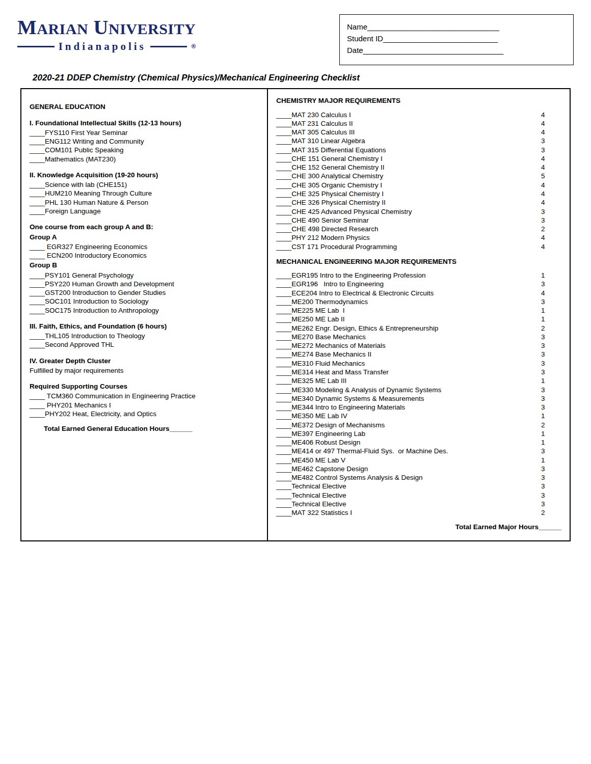MARIAN UNIVERSITY
Indianapolis ®
Name_______________________________
Student ID___________________________
Date_________________________________
2020-21 DDEP Chemistry (Chemical Physics)/Mechanical Engineering Checklist
GENERAL EDUCATION
I. Foundational Intellectual Skills (12-13 hours)
____FYS110 First Year Seminar
____ENG112 Writing and Community
____COM101 Public Speaking
____Mathematics (MAT230)
II. Knowledge Acquisition (19-20 hours)
____Science with lab (CHE151)
____HUM210 Meaning Through Culture
____PHL 130 Human Nature & Person
____Foreign Language
One course from each group A and B:
Group A
____ EGR327 Engineering Economics
____ ECN200 Introductory Economics
Group B
____PSY101 General Psychology
____PSY220 Human Growth and Development
____GST200 Introduction to Gender Studies
____SOC101 Introduction to Sociology
____SOC175 Introduction to Anthropology
III. Faith, Ethics, and Foundation (6 hours)
____THL105 Introduction to Theology
____Second Approved THL
IV. Greater Depth Cluster
Fulfilled by major requirements
Required Supporting Courses
____ TCM360 Communication in Engineering Practice
____ PHY201 Mechanics I
____PHY202 Heat, Electricity, and Optics
Total Earned General Education Hours______
CHEMISTRY MAJOR REQUIREMENTS
____MAT 230 Calculus I 4
____MAT 231 Calculus II 4
____MAT 305 Calculus III 4
____MAT 310 Linear Algebra 3
____MAT 315 Differential Equations 3
____CHE 151 General Chemistry I 4
____CHE 152 General Chemistry II 4
____CHE 300 Analytical Chemistry 5
____CHE 305 Organic Chemistry I 4
____CHE 325 Physical Chemistry I 4
____CHE 326 Physical Chemistry II 4
____CHE 425 Advanced Physical Chemistry 3
____CHE 490 Senior Seminar 3
____CHE 498 Directed Research 2
____PHY 212 Modern Physics 4
____CST 171 Procedural Programming 4
MECHANICAL ENGINEERING MAJOR REQUIREMENTS
____EGR195 Intro to the Engineering Profession 1
____EGR196 Intro to Engineering 3
____ECE204 Intro to Electrical & Electronic Circuits 4
____ME200 Thermodynamics 3
____ME225 ME Lab I 1
____ME250 ME Lab II 1
____ME262 Engr. Design, Ethics & Entrepreneurship 2
____ME270 Base Mechanics 3
____ME272 Mechanics of Materials 3
____ME274 Base Mechanics II 3
____ME310 Fluid Mechanics 3
____ME314 Heat and Mass Transfer 3
____ME325 ME Lab III 1
____ME330 Modeling & Analysis of Dynamic Systems 3
____ME340 Dynamic Systems & Measurements 3
____ME344 Intro to Engineering Materials 3
____ME350 ME Lab IV 1
____ME372 Design of Mechanisms 2
____ME397 Engineering Lab 1
____ME406 Robust Design 1
____ME414 or 497 Thermal-Fluid Sys. or Machine Des. 3
____ME450 ME Lab V 1
____ME462 Capstone Design 3
____ME482 Control Systems Analysis & Design 3
____Technical Elective 3
____Technical Elective 3
____Technical Elective 3
____MAT 322 Statistics I 2
Total Earned Major Hours______